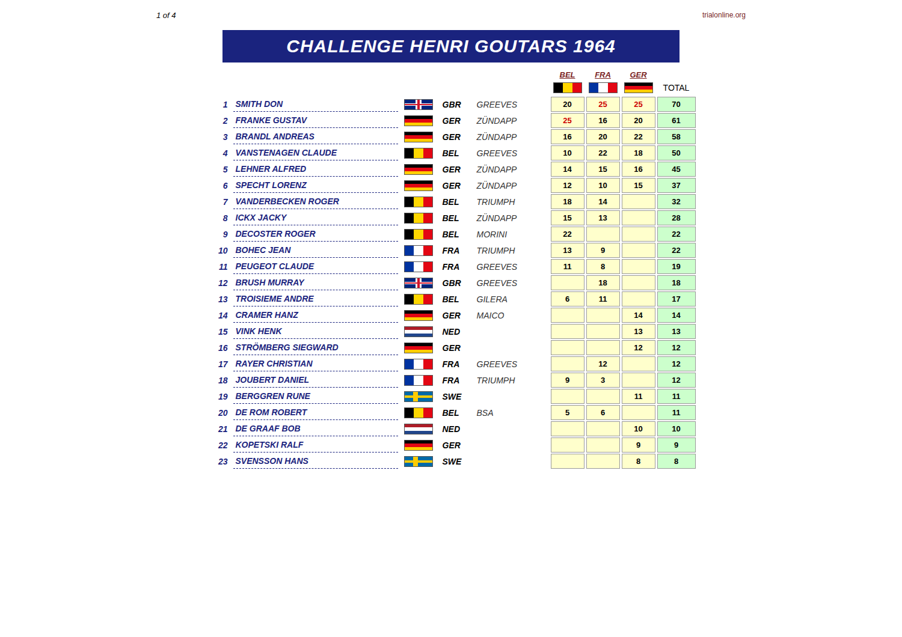1 of 4
trialonline.org
CHALLENGE HENRI GOUTARS 1964
| | | | | | BEL | FRA | GER | |
| --- | --- | --- | --- | --- | --- | --- | --- | --- |
| | | | | | | | | TOTAL |
| 1 | SMITH DON | | GBR | GREEVES | 20 | 25 | 25 | 70 |
| 2 | FRANKE GUSTAV | | GER | ZÜNDAPP | 25 | 16 | 20 | 61 |
| 3 | BRANDL ANDREAS | | GER | ZÜNDAPP | 16 | 20 | 22 | 58 |
| 4 | VANSTENAGEN CLAUDE | | BEL | GREEVES | 10 | 22 | 18 | 50 |
| 5 | LEHNER ALFRED | | GER | ZÜNDAPP | 14 | 15 | 16 | 45 |
| 6 | SPECHT LORENZ | | GER | ZÜNDAPP | 12 | 10 | 15 | 37 |
| 7 | VANDERBECKEN ROGER | | BEL | TRIUMPH | 18 | 14 | | 32 |
| 8 | ICKX JACKY | | BEL | ZÜNDAPP | 15 | 13 | | 28 |
| 9 | DECOSTER ROGER | | BEL | MORINI | 22 | | | 22 |
| 10 | BOHEC JEAN | | FRA | TRIUMPH | 13 | 9 | | 22 |
| 11 | PEUGEOT CLAUDE | | FRA | GREEVES | 11 | 8 | | 19 |
| 12 | BRUSH MURRAY | | GBR | GREEVES | | 18 | | 18 |
| 13 | TROISIEME ANDRE | | BEL | GILERA | 6 | 11 | | 17 |
| 14 | CRAMER HANZ | | GER | MAICO | | | 14 | 14 |
| 15 | VINK HENK | | NED | | | | 13 | 13 |
| 16 | STRÖMBERG SIEGWARD | | GER | | | | 12 | 12 |
| 17 | RAYER CHRISTIAN | | FRA | GREEVES | | 12 | | 12 |
| 18 | JOUBERT DANIEL | | FRA | TRIUMPH | 9 | 3 | | 12 |
| 19 | BERGGREN RUNE | | SWE | | | | 11 | 11 |
| 20 | DE ROM ROBERT | | BEL | BSA | 5 | 6 | | 11 |
| 21 | DE GRAAF BOB | | NED | | | | 10 | 10 |
| 22 | KOPETSKI RALF | | GER | | | | 9 | 9 |
| 23 | SVENSSON HANS | | SWE | | | | 8 | 8 |